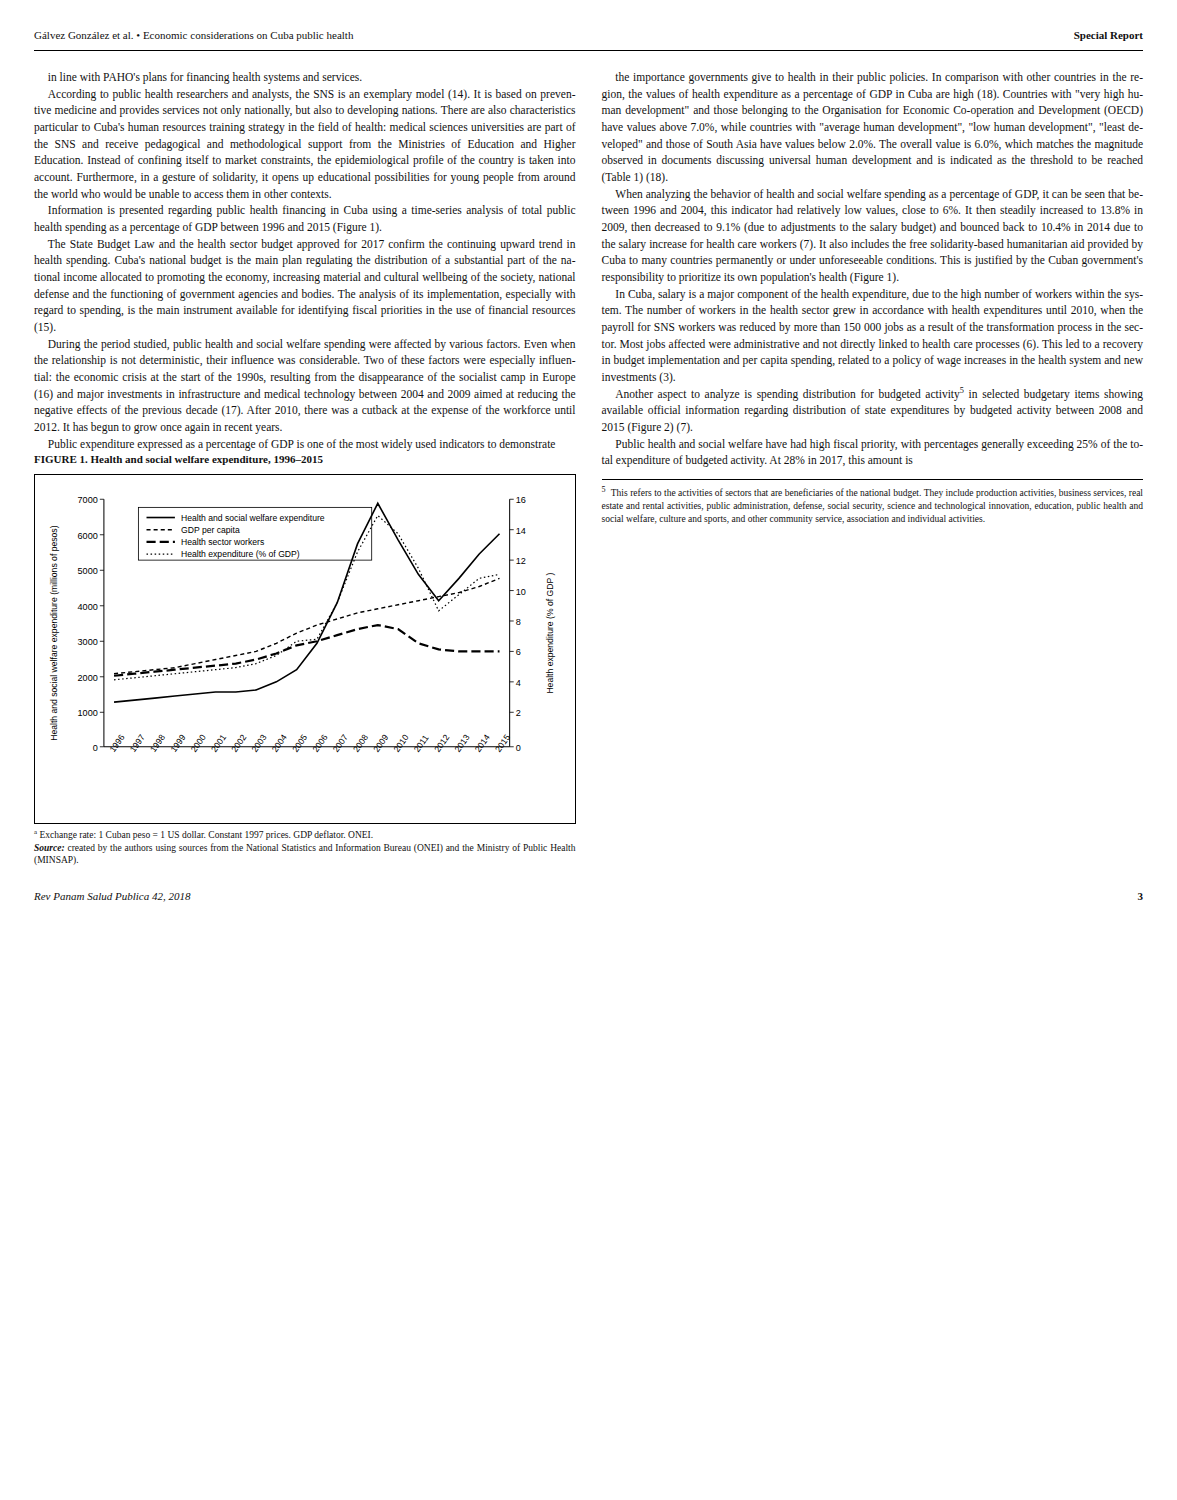Gálvez González et al. • Economic considerations on Cuba public health
Special Report
in line with PAHO's plans for financing health systems and services.
According to public health researchers and analysts, the SNS is an exemplary model (14). It is based on preventive medicine and provides services not only nationally, but also to developing nations. There are also characteristics particular to Cuba's human resources training strategy in the field of health: medical sciences universities are part of the SNS and receive pedagogical and methodological support from the Ministries of Education and Higher Education. Instead of confining itself to market constraints, the epidemiological profile of the country is taken into account. Furthermore, in a gesture of solidarity, it opens up educational possibilities for young people from around the world who would be unable to access them in other contexts.
Information is presented regarding public health financing in Cuba using a time-series analysis of total public health spending as a percentage of GDP between 1996 and 2015 (Figure 1).
The State Budget Law and the health sector budget approved for 2017 confirm the continuing upward trend in health spending. Cuba's national budget is the main plan regulating the distribution of a substantial part of the national income allocated to promoting the economy, increasing material and cultural wellbeing of the society, national defense and the functioning of government agencies and bodies. The analysis of its implementation, especially with regard to spending, is the main instrument available for identifying fiscal priorities in the use of financial resources (15).
During the period studied, public health and social welfare spending were affected by various factors. Even when the relationship is not deterministic, their influence was considerable. Two of these factors were especially influential: the economic crisis at the start of the 1990s, resulting from the disappearance of the socialist camp in Europe (16) and major investments in infrastructure and medical technology between 2004 and 2009 aimed at reducing the negative effects of the previous decade (17). After 2010, there was a cutback at the expense of the workforce until 2012. It has begun to grow once again in recent years.
Public expenditure expressed as a percentage of GDP is one of the most widely used indicators to demonstrate
FIGURE 1. Health and social welfare expenditure, 1996–2015
7000 6000 5000 4000 3000 2000 1000 0 16 14 12 10 8 6 4 2 0 Health and social welfare expenditure (millions of pesos) Health expenditure (% of GDP ) 1996 1997 1998 1999 2000 2001 2002 2003 2004 2005 2006 2007 2008 2009 2010 2011 2012 2013 2014 2015 Health and social welfare expenditure GDP per capita Health sector workers Health expenditure (% of GDP)
a Exchange rate: 1 Cuban peso = 1 US dollar. Constant 1997 prices. GDP deflator. ONEI.
Source: created by the authors using sources from the National Statistics and Information Bureau (ONEI) and the Ministry of Public Health (MINSAP).
the importance governments give to health in their public policies. In comparison with other countries in the region, the values of health expenditure as a percentage of GDP in Cuba are high (18). Countries with "very high human development" and those belonging to the Organisation for Economic Co-operation and Development (OECD) have values above 7.0%, while countries with "average human development", "low human development", "least developed" and those of South Asia have values below 2.0%. The overall value is 6.0%, which matches the magnitude observed in documents discussing universal human development and is indicated as the threshold to be reached (Table 1) (18).
When analyzing the behavior of health and social welfare spending as a percentage of GDP, it can be seen that between 1996 and 2004, this indicator had relatively low values, close to 6%. It then steadily increased to 13.8% in 2009, then decreased to 9.1% (due to adjustments to the salary budget) and bounced back to 10.4% in 2014 due to the salary increase for health care workers (7). It also includes the free solidarity-based humanitarian aid provided by Cuba to many countries permanently or under unforeseeable conditions. This is justified by the Cuban government's responsibility to prioritize its own population's health (Figure 1).
In Cuba, salary is a major component of the health expenditure, due to the high number of workers within the system. The number of workers in the health sector grew in accordance with health expenditures until 2010, when the payroll for SNS workers was reduced by more than 150 000 jobs as a result of the transformation process in the sector. Most jobs affected were administrative and not directly linked to health care processes (6). This led to a recovery in budget implementation and per capita spending, related to a policy of wage increases in the health system and new investments (3).
Another aspect to analyze is spending distribution for budgeted activity5 in selected budgetary items showing available official information regarding distribution of state expenditures by budgeted activity between 2008 and 2015 (Figure 2) (7).
Public health and social welfare have had high fiscal priority, with percentages generally exceeding 25% of the total expenditure of budgeted activity. At 28% in 2017, this amount is
5 This refers to the activities of sectors that are beneficiaries of the national budget. They include production activities, business services, real estate and rental activities, public administration, defense, social security, science and technological innovation, education, public health and social welfare, culture and sports, and other community service, association and individual activities.
Rev Panam Salud Publica 42, 2018
3